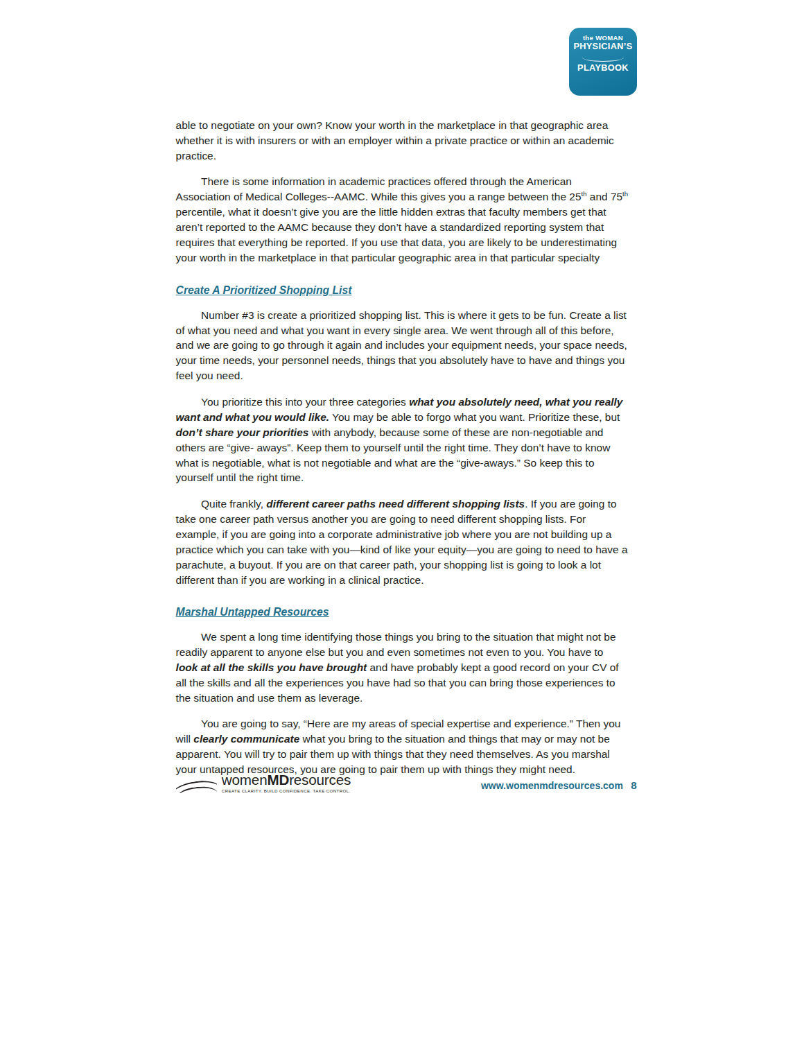the WOMAN PHYSICIAN’S PLAYBOOK
able to negotiate on your own? Know your worth in the marketplace in that geographic area whether it is with insurers or with an employer within a private practice or within an academic practice.
There is some information in academic practices offered through the American Association of Medical Colleges--AAMC. While this gives you a range between the 25th and 75th percentile, what it doesn’t give you are the little hidden extras that faculty members get that aren’t reported to the AAMC because they don’t have a standardized reporting system that requires that everything be reported. If you use that data, you are likely to be underestimating your worth in the marketplace in that particular geographic area in that particular specialty
Create A Prioritized Shopping List
Number #3 is create a prioritized shopping list. This is where it gets to be fun. Create a list of what you need and what you want in every single area. We went through all of this before, and we are going to go through it again and includes your equipment needs, your space needs, your time needs, your personnel needs, things that you absolutely have to have and things you feel you need.
You prioritize this into your three categories what you absolutely need, what you really want and what you would like. You may be able to forgo what you want. Prioritize these, but don’t share your priorities with anybody, because some of these are non-negotiable and others are “give- aways”. Keep them to yourself until the right time. They don’t have to know what is negotiable, what is not negotiable and what are the “give-aways.” So keep this to yourself until the right time.
Quite frankly, different career paths need different shopping lists. If you are going to take one career path versus another you are going to need different shopping lists. For example, if you are going into a corporate administrative job where you are not building up a practice which you can take with you—kind of like your equity—you are going to need to have a parachute, a buyout. If you are on that career path, your shopping list is going to look a lot different than if you are working in a clinical practice.
Marshal Untapped Resources
We spent a long time identifying those things you bring to the situation that might not be readily apparent to anyone else but you and even sometimes not even to you. You have to look at all the skills you have brought and have probably kept a good record on your CV of all the skills and all the experiences you have had so that you can bring those experiences to the situation and use them as leverage.
You are going to say, “Here are my areas of special expertise and experience.” Then you will clearly communicate what you bring to the situation and things that may or may not be apparent. You will try to pair them up with things that they need themselves. As you marshal your untapped resources, you are going to pair them up with things they might need.
women MD resources
CREATE CLARITY. BUILD CONFIDENCE. TAKE CONTROL.
www.womenmdresources.com8